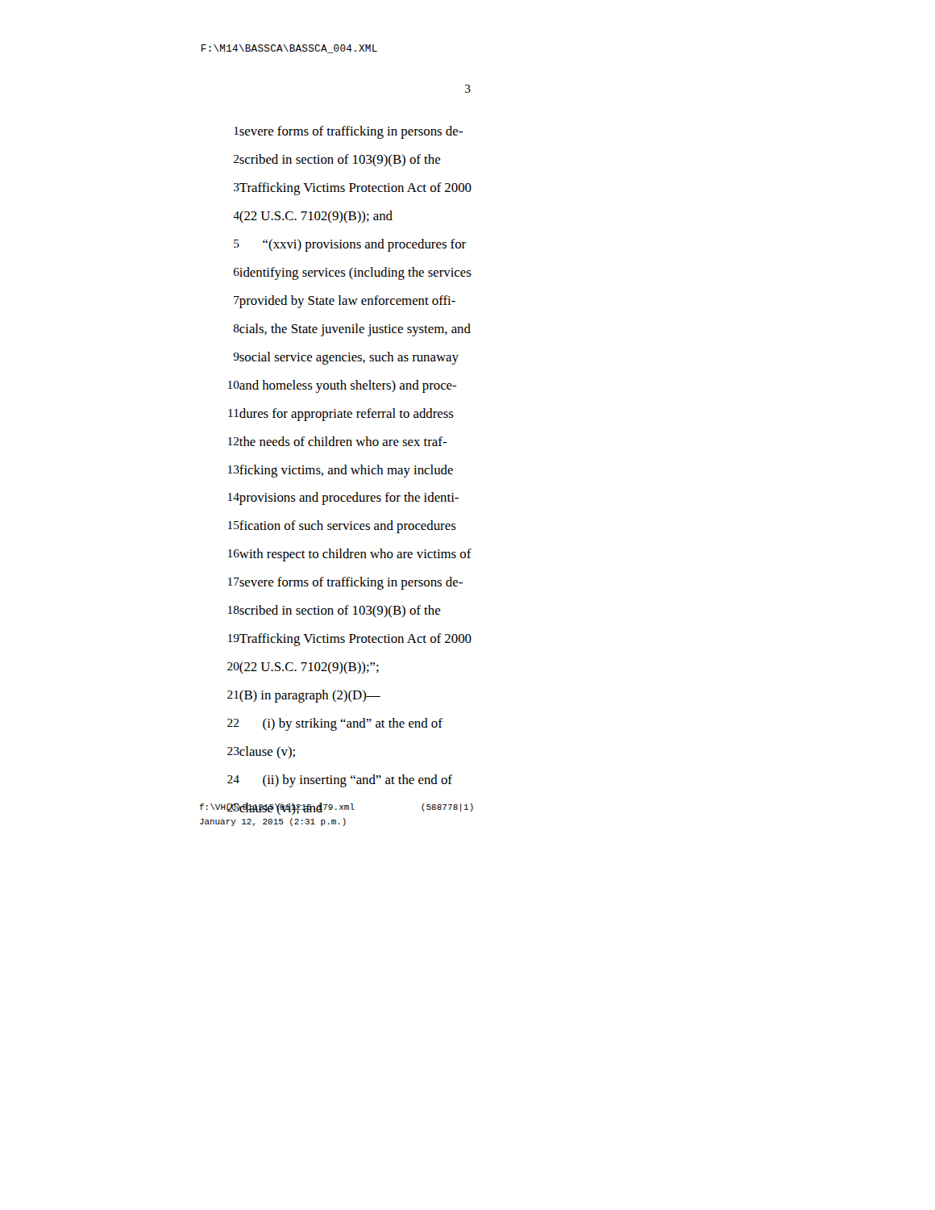F:\M14\BASSCA\BASSCA_004.XML
3
| 1 | severe forms of trafficking in persons de- |
| 2 | scribed in section of 103(9)(B) of the |
| 3 | Trafficking Victims Protection Act of 2000 |
| 4 | (22 U.S.C. 7102(9)(B)); and |
| 5 | “(xxvi) provisions and procedures for |
| 6 | identifying services (including the services |
| 7 | provided by State law enforcement offi- |
| 8 | cials, the State juvenile justice system, and |
| 9 | social service agencies, such as runaway |
| 10 | and homeless youth shelters) and proce- |
| 11 | dures for appropriate referral to address |
| 12 | the needs of children who are sex traf- |
| 13 | ficking victims, and which may include |
| 14 | provisions and procedures for the identi- |
| 15 | fication of such services and procedures |
| 16 | with respect to children who are victims of |
| 17 | severe forms of trafficking in persons de- |
| 18 | scribed in section of 103(9)(B) of the |
| 19 | Trafficking Victims Protection Act of 2000 |
| 20 | (22 U.S.C. 7102(9)(B));”; |
| 21 | (B) in paragraph (2)(D)— |
| 22 | (i) by striking “and” at the end of |
| 23 | clause (v); |
| 24 | (ii) by inserting “and” at the end of |
| 25 | clause (vi); and |
f:\VHLC\011215\011215.179.xml (588778|1)
January 12, 2015 (2:31 p.m.)